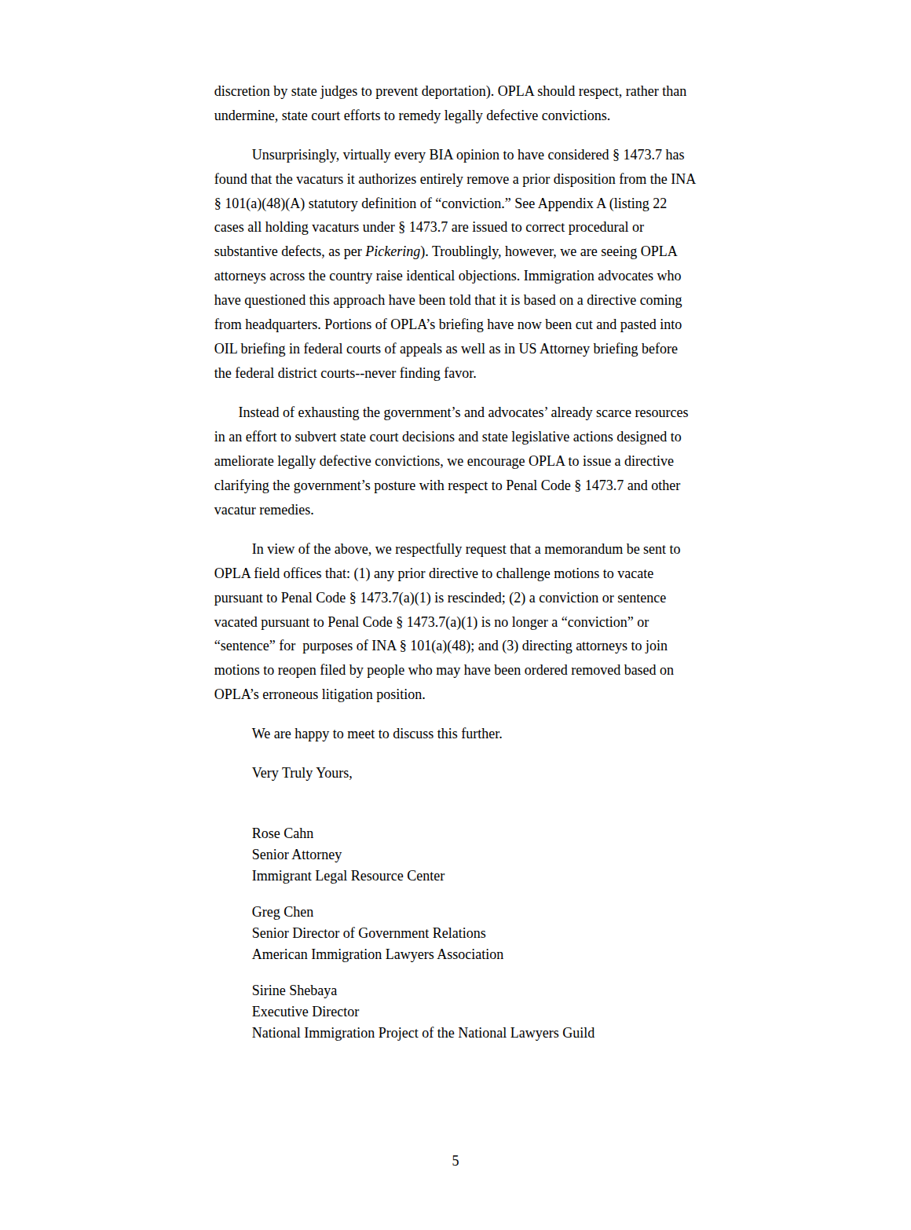discretion by state judges to prevent deportation). OPLA should respect, rather than undermine, state court efforts to remedy legally defective convictions.
Unsurprisingly, virtually every BIA opinion to have considered § 1473.7 has found that the vacaturs it authorizes entirely remove a prior disposition from the INA § 101(a)(48)(A) statutory definition of “conviction.” See Appendix A (listing 22 cases all holding vacaturs under § 1473.7 are issued to correct procedural or substantive defects, as per Pickering). Troublingly, however, we are seeing OPLA attorneys across the country raise identical objections. Immigration advocates who have questioned this approach have been told that it is based on a directive coming from headquarters. Portions of OPLA’s briefing have now been cut and pasted into OIL briefing in federal courts of appeals as well as in US Attorney briefing before the federal district courts--never finding favor.
Instead of exhausting the government’s and advocates’ already scarce resources in an effort to subvert state court decisions and state legislative actions designed to ameliorate legally defective convictions, we encourage OPLA to issue a directive clarifying the government’s posture with respect to Penal Code § 1473.7 and other vacatur remedies.
In view of the above, we respectfully request that a memorandum be sent to OPLA field offices that: (1) any prior directive to challenge motions to vacate pursuant to Penal Code § 1473.7(a)(1) is rescinded; (2) a conviction or sentence vacated pursuant to Penal Code § 1473.7(a)(1) is no longer a “conviction” or “sentence” for purposes of INA § 101(a)(48); and (3) directing attorneys to join motions to reopen filed by people who may have been ordered removed based on OPLA’s erroneous litigation position.
We are happy to meet to discuss this further.
Very Truly Yours,
Rose Cahn
Senior Attorney
Immigrant Legal Resource Center
Greg Chen
Senior Director of Government Relations
American Immigration Lawyers Association
Sirine Shebaya
Executive Director
National Immigration Project of the National Lawyers Guild
5